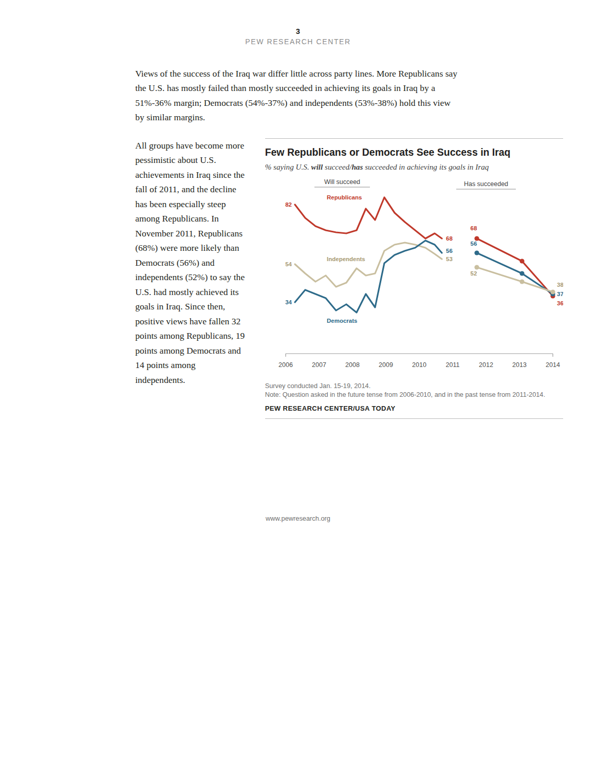3
PEW RESEARCH CENTER
Views of the success of the Iraq war differ little across party lines. More Republicans say the U.S. has mostly failed than mostly succeeded in achieving its goals in Iraq by a 51%-36% margin; Democrats (54%-37%) and independents (53%-38%) hold this view by similar margins.
All groups have become more pessimistic about U.S. achievements in Iraq since the fall of 2011, and the decline has been especially steep among Republicans. In November 2011, Republicans (68%) were more likely than Democrats (56%) and independents (52%) to say the U.S. had mostly achieved its goals in Iraq. Since then, positive views have fallen 32 points among Republicans, 19 points among Democrats and 14 points among independents.
Few Republicans or Democrats See Success in Iraq
% saying U.S. will succeed/has succeeded in achieving its goals in Iraq
Will succeed Has succeeded 2006 2007 2008 2009 2010 2011 2012 2013 2014 82 68 Republicans 54 53 Independents 34 56 Democrats 68 36 56 37 52 38
Survey conducted Jan. 15-19, 2014.
Note: Question asked in the future tense from 2006-2010, and in the past tense from 2011-2014.
PEW RESEARCH CENTER/USA TODAY
www.pewresearch.org